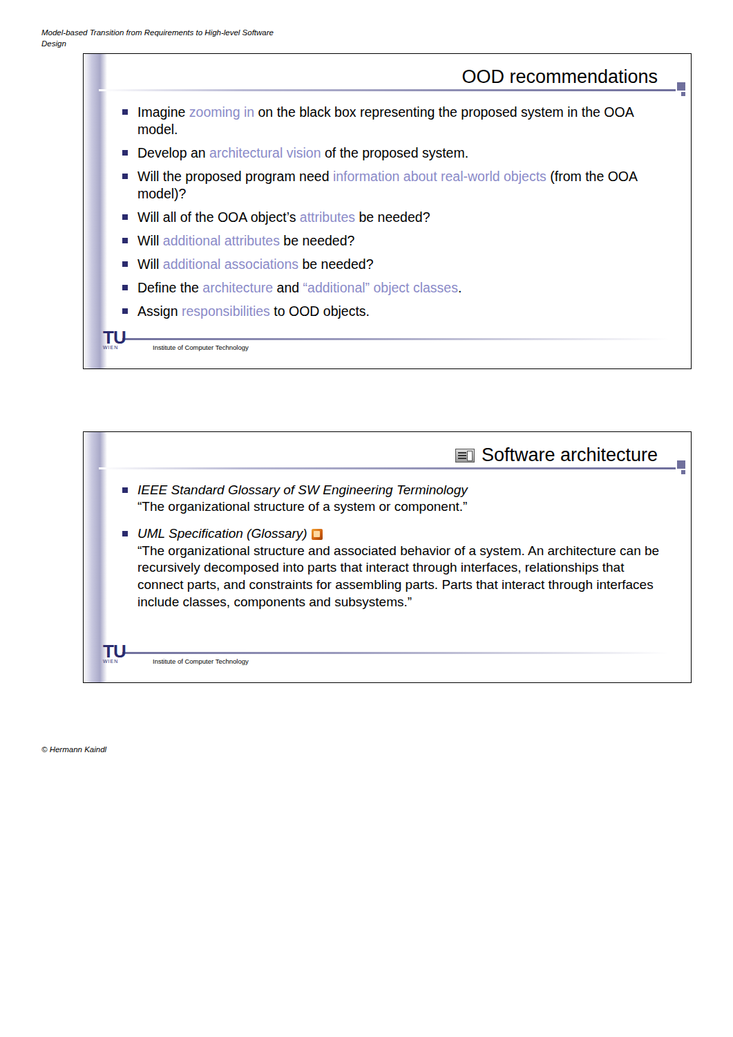Model-based Transition from Requirements to High-level Software
Design
OOD recommendations
Imagine zooming in on the black box representing the proposed system in the OOA model.
Develop an architectural vision of the proposed system.
Will the proposed program need information about real-world objects (from the OOA model)?
Will all of the OOA object’s attributes be needed?
Will additional attributes be needed?
Will additional associations be needed?
Define the architecture and “additional” object classes.
Assign responsibilities to OOD objects.
TU
WIEN
Institute of Computer Technology
Software architecture
IEEE Standard Glossary of SW Engineering Terminology
“The organizational structure of a system or component.”
UML Specification (Glossary)
“The organizational structure and associated behavior of a system. An architecture can be recursively decomposed into parts that interact through interfaces, relationships that connect parts, and constraints for assembling parts. Parts that interact through interfaces include classes, components and subsystems.”
TU
WIEN
Institute of Computer Technology
© Hermann Kaindl